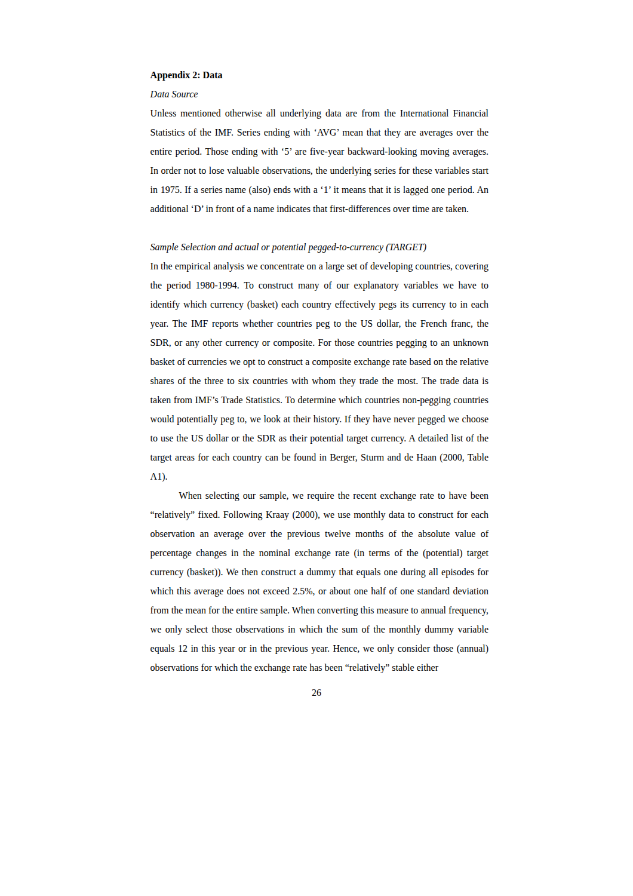Appendix 2: Data
Data Source
Unless mentioned otherwise all underlying data are from the International Financial Statistics of the IMF. Series ending with ‘AVG’ mean that they are averages over the entire period. Those ending with ‘5’ are five-year backward-looking moving averages. In order not to lose valuable observations, the underlying series for these variables start in 1975. If a series name (also) ends with a ‘1’ it means that it is lagged one period. An additional ‘D’ in front of a name indicates that first-differences over time are taken.
Sample Selection and actual or potential pegged-to-currency (TARGET)
In the empirical analysis we concentrate on a large set of developing countries, covering the period 1980-1994. To construct many of our explanatory variables we have to identify which currency (basket) each country effectively pegs its currency to in each year. The IMF reports whether countries peg to the US dollar, the French franc, the SDR, or any other currency or composite. For those countries pegging to an unknown basket of currencies we opt to construct a composite exchange rate based on the relative shares of the three to six countries with whom they trade the most. The trade data is taken from IMF’s Trade Statistics. To determine which countries non-pegging countries would potentially peg to, we look at their history. If they have never pegged we choose to use the US dollar or the SDR as their potential target currency. A detailed list of the target areas for each country can be found in Berger, Sturm and de Haan (2000, Table A1).
When selecting our sample, we require the recent exchange rate to have been “relatively” fixed. Following Kraay (2000), we use monthly data to construct for each observation an average over the previous twelve months of the absolute value of percentage changes in the nominal exchange rate (in terms of the (potential) target currency (basket)). We then construct a dummy that equals one during all episodes for which this average does not exceed 2.5%, or about one half of one standard deviation from the mean for the entire sample. When converting this measure to annual frequency, we only select those observations in which the sum of the monthly dummy variable equals 12 in this year or in the previous year. Hence, we only consider those (annual) observations for which the exchange rate has been “relatively” stable either
26